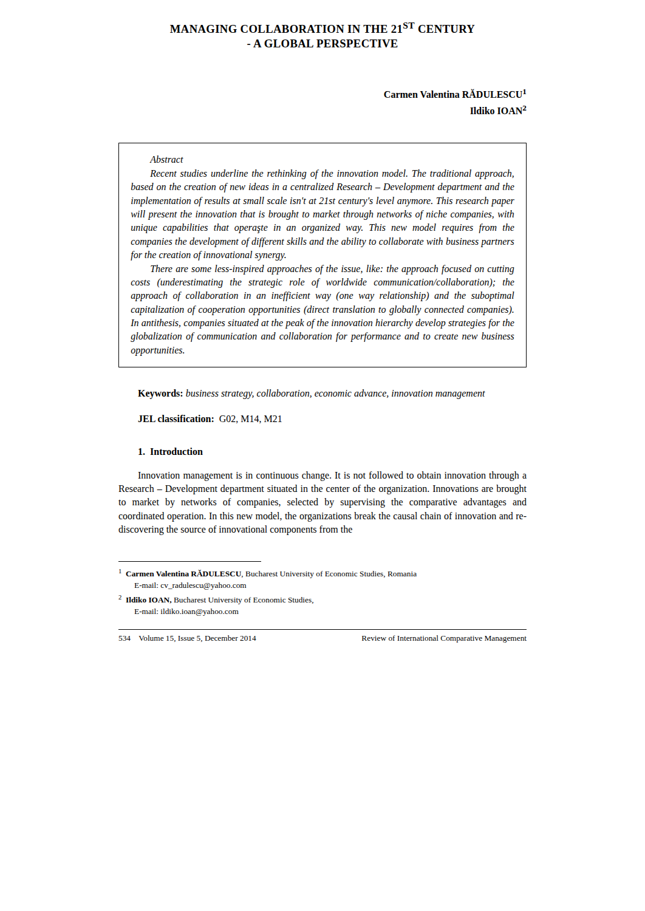Managing Collaboration in the 21st Century
- A Global Perspective
Carmen Valentina RĂDULESCU1
Ildiko IOAN2
Abstract
Recent studies underline the rethinking of the innovation model. The traditional approach, based on the creation of new ideas in a centralized Research – Development department and the implementation of results at small scale isn't at 21st century's level anymore. This research paper will present the innovation that is brought to market through networks of niche companies, with unique capabilities that operaşte in an organized way. This new model requires from the companies the development of different skills and the ability to collaborate with business partners for the creation of innovational synergy.
There are some less-inspired approaches of the issue, like: the approach focused on cutting costs (underestimating the strategic role of worldwide communication/collaboration); the approach of collaboration in an inefficient way (one way relationship) and the suboptimal capitalization of cooperation opportunities (direct translation to globally connected companies). In antithesis, companies situated at the peak of the innovation hierarchy develop strategies for the globalization of communication and collaboration for performance and to create new business opportunities.
Keywords: business strategy, collaboration, economic advance, innovation management
JEL classification: G02, M14, M21
1. Introduction
Innovation management is in continuous change. It is not followed to obtain innovation through a Research – Development department situated in the center of the organization. Innovations are brought to market by networks of companies, selected by supervising the comparative advantages and coordinated operation. In this new model, the organizations break the causal chain of innovation and re-discovering the source of innovational components from the
1 Carmen Valentina RĂDULESCU, Bucharest University of Economic Studies, Romania
E-mail: cv_radulescu@yahoo.com
2 Ildiko IOAN, Bucharest University of Economic Studies,
E-mail: ildiko.ioan@yahoo.com
534 Volume 15, Issue 5, December 2014 Review of International Comparative Management